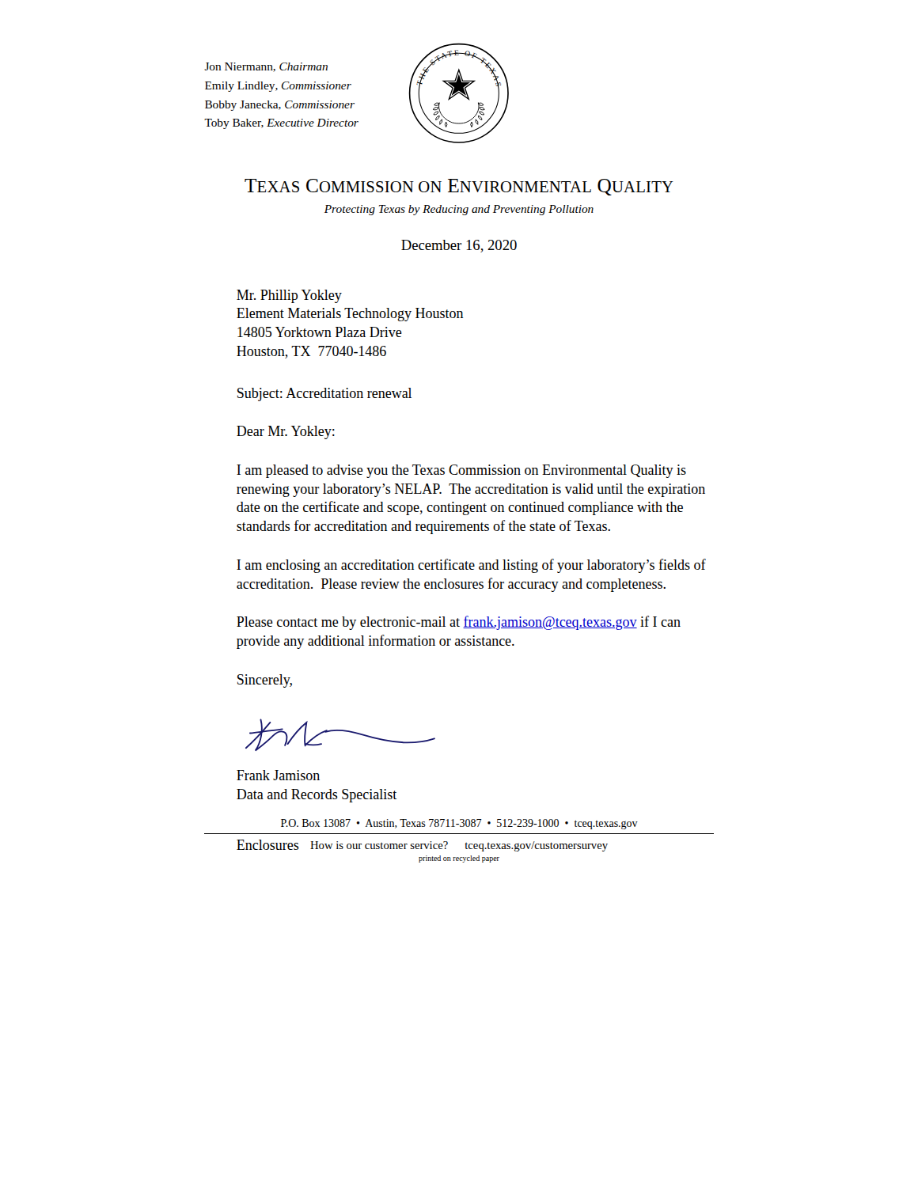Jon Niermann, Chairman
Emily Lindley, Commissioner
Bobby Janecka, Commissioner
Toby Baker, Executive Director
THE STATE OF TEXAS
TEXAS COMMISSION ON ENVIRONMENTAL QUALITY
Protecting Texas by Reducing and Preventing Pollution
December 16, 2020
Mr. Phillip Yokley
Element Materials Technology Houston
14805 Yorktown Plaza Drive
Houston, TX 77040-1486
Subject: Accreditation renewal
Dear Mr. Yokley:
I am pleased to advise you the Texas Commission on Environmental Quality is renewing your laboratory’s NELAP. The accreditation is valid until the expiration date on the certificate and scope, contingent on continued compliance with the standards for accreditation and requirements of the state of Texas.
I am enclosing an accreditation certificate and listing of your laboratory’s fields of accreditation. Please review the enclosures for accuracy and completeness.
Please contact me by electronic-mail at frank.jamison@tceq.texas.gov if I can provide any additional information or assistance.
Sincerely,
Frank Jamison
Data and Records Specialist
Enclosures
P.O. Box 13087 • Austin, Texas 78711-3087 • 512-239-1000 • tceq.texas.gov
How is our customer service? tceq.texas.gov/customersurvey
printed on recycled paper